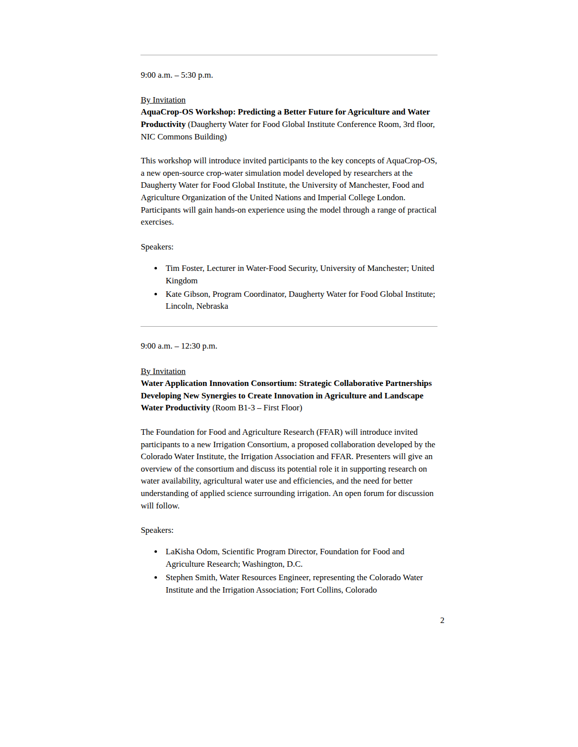9:00 a.m. – 5:30 p.m.
By Invitation
AquaCrop-OS Workshop: Predicting a Better Future for Agriculture and Water Productivity (Daugherty Water for Food Global Institute Conference Room, 3rd floor, NIC Commons Building)
This workshop will introduce invited participants to the key concepts of AquaCrop-OS, a new open-source crop-water simulation model developed by researchers at the Daugherty Water for Food Global Institute, the University of Manchester, Food and Agriculture Organization of the United Nations and Imperial College London. Participants will gain hands-on experience using the model through a range of practical exercises.
Speakers:
Tim Foster, Lecturer in Water-Food Security, University of Manchester; United Kingdom
Kate Gibson, Program Coordinator, Daugherty Water for Food Global Institute; Lincoln, Nebraska
9:00 a.m. – 12:30 p.m.
By Invitation
Water Application Innovation Consortium: Strategic Collaborative Partnerships Developing New Synergies to Create Innovation in Agriculture and Landscape Water Productivity (Room B1-3 – First Floor)
The Foundation for Food and Agriculture Research (FFAR) will introduce invited participants to a new Irrigation Consortium, a proposed collaboration developed by the Colorado Water Institute, the Irrigation Association and FFAR. Presenters will give an overview of the consortium and discuss its potential role it in supporting research on water availability, agricultural water use and efficiencies, and the need for better understanding of applied science surrounding irrigation. An open forum for discussion will follow.
Speakers:
LaKisha Odom, Scientific Program Director, Foundation for Food and Agriculture Research; Washington, D.C.
Stephen Smith, Water Resources Engineer, representing the Colorado Water Institute and the Irrigation Association; Fort Collins, Colorado
2